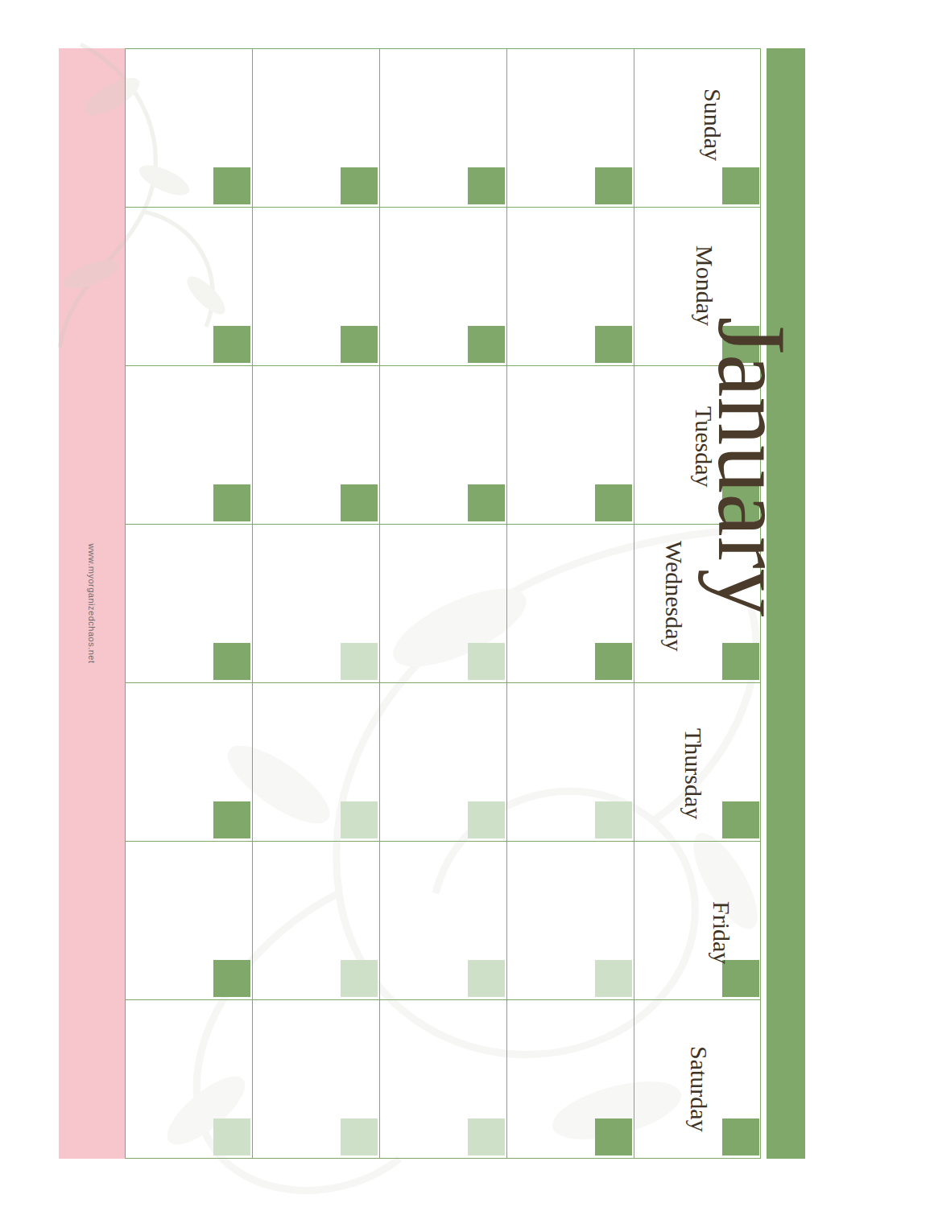www.myorganizedchaos.net
January
Sunday
Monday
Tuesday
Wednesday
Thursday
Friday
Saturday